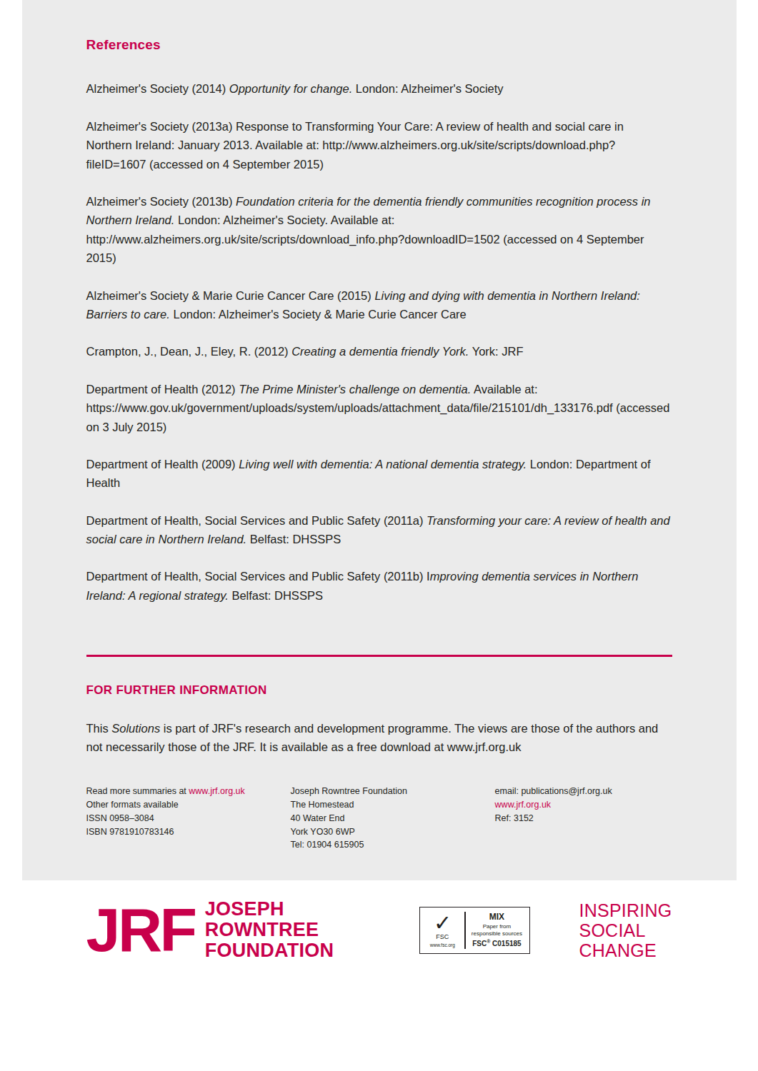References
Alzheimer's Society (2014) Opportunity for change. London: Alzheimer's Society
Alzheimer's Society (2013a) Response to Transforming Your Care: A review of health and social care in Northern Ireland: January 2013. Available at: http://www.alzheimers.org.uk/site/scripts/download.php?fileID=1607 (accessed on 4 September 2015)
Alzheimer's Society (2013b) Foundation criteria for the dementia friendly communities recognition process in Northern Ireland. London: Alzheimer's Society. Available at: http://www.alzheimers.org.uk/site/scripts/download_info.php?downloadID=1502 (accessed on 4 September 2015)
Alzheimer's Society & Marie Curie Cancer Care (2015) Living and dying with dementia in Northern Ireland: Barriers to care. London: Alzheimer's Society & Marie Curie Cancer Care
Crampton, J., Dean, J., Eley, R. (2012) Creating a dementia friendly York. York: JRF
Department of Health (2012) The Prime Minister's challenge on dementia. Available at: https://www.gov.uk/government/uploads/system/uploads/attachment_data/file/215101/dh_133176.pdf (accessed on 3 July 2015)
Department of Health (2009) Living well with dementia: A national dementia strategy. London: Department of Health
Department of Health, Social Services and Public Safety (2011a) Transforming your care: A review of health and social care in Northern Ireland. Belfast: DHSSPS
Department of Health, Social Services and Public Safety (2011b) Improving dementia services in Northern Ireland: A regional strategy. Belfast: DHSSPS
FOR FURTHER INFORMATION
This Solutions is part of JRF's research and development programme. The views are those of the authors and not necessarily those of the JRF. It is available as a free download at www.jrf.org.uk
Read more summaries at www.jrf.org.uk
Other formats available
ISSN 0958–3084
ISBN 9781910783146
Joseph Rowntree Foundation
The Homestead
40 Water End
York YO30 6WP
Tel: 01904 615905
email: publications@jrf.org.uk
www.jrf.org.uk
Ref: 3152
JRF Joseph
Rowntree
Foundation
✓ FSC www.fsc.org
MIX Paper from
responsible sources FSC® C015185
Inspiring
Social
Change